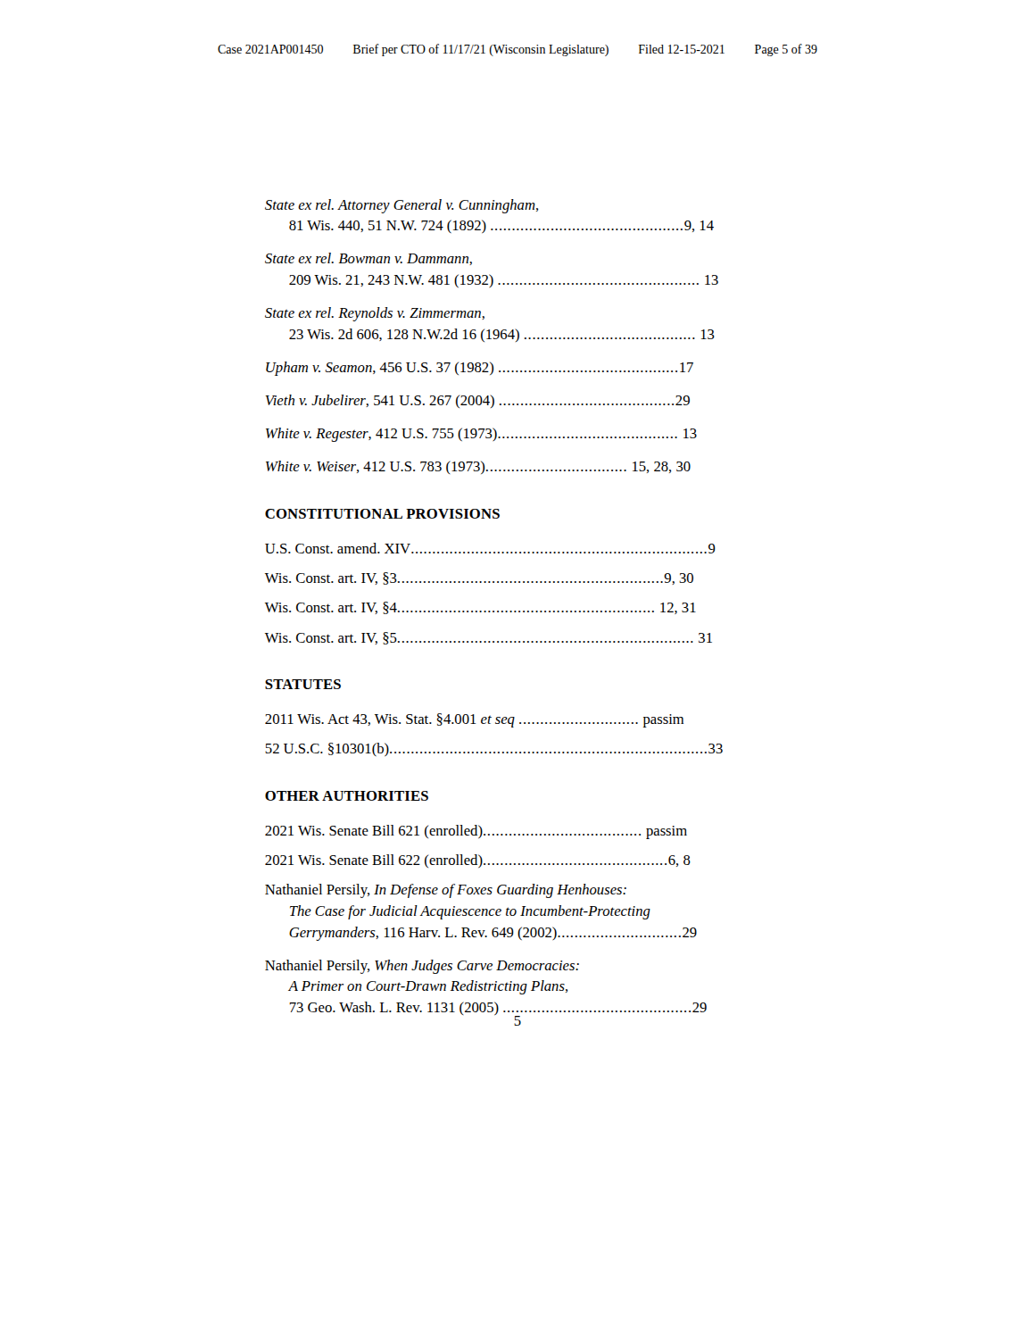Case 2021AP001450 Brief per CTO of 11/17/21 (Wisconsin Legislature) Filed 12-15-2021 Page 5 of 39
State ex rel. Attorney General v. Cunningham, 81 Wis. 440, 51 N.W. 724 (1892) ............................................. 9, 14
State ex rel. Bowman v. Dammann, 209 Wis. 21, 243 N.W. 481 (1932) ............................................... 13
State ex rel. Reynolds v. Zimmerman, 23 Wis. 2d 606, 128 N.W.2d 16 (1964) ........................................ 13
Upham v. Seamon, 456 U.S. 37 (1982) .......................................... 17
Vieth v. Jubelirer, 541 U.S. 267 (2004) ......................................... 29
White v. Regester, 412 U.S. 755 (1973).......................................... 13
White v. Weiser, 412 U.S. 783 (1973)................................. 15, 28, 30
CONSTITUTIONAL PROVISIONS
U.S. Const. amend. XIV..................................................................... 9
Wis. Const. art. IV, §3.............................................................. 9, 30
Wis. Const. art. IV, §4............................................................ 12, 31
Wis. Const. art. IV, §5..................................................................... 31
STATUTES
2011 Wis. Act 43, Wis. Stat. §4.001 et seq ............................ passim
52 U.S.C. §10301(b).......................................................................... 33
OTHER AUTHORITIES
2021 Wis. Senate Bill 621 (enrolled)..................................... passim
2021 Wis. Senate Bill 622 (enrolled)........................................... 6, 8
Nathaniel Persily, In Defense of Foxes Guarding Henhouses: The Case for Judicial Acquiescence to Incumbent-Protecting Gerrymanders, 116 Harv. L. Rev. 649 (2002)............................. 29
Nathaniel Persily, When Judges Carve Democracies: A Primer on Court-Drawn Redistricting Plans, 73 Geo. Wash. L. Rev. 1131 (2005) ............................................ 29
5